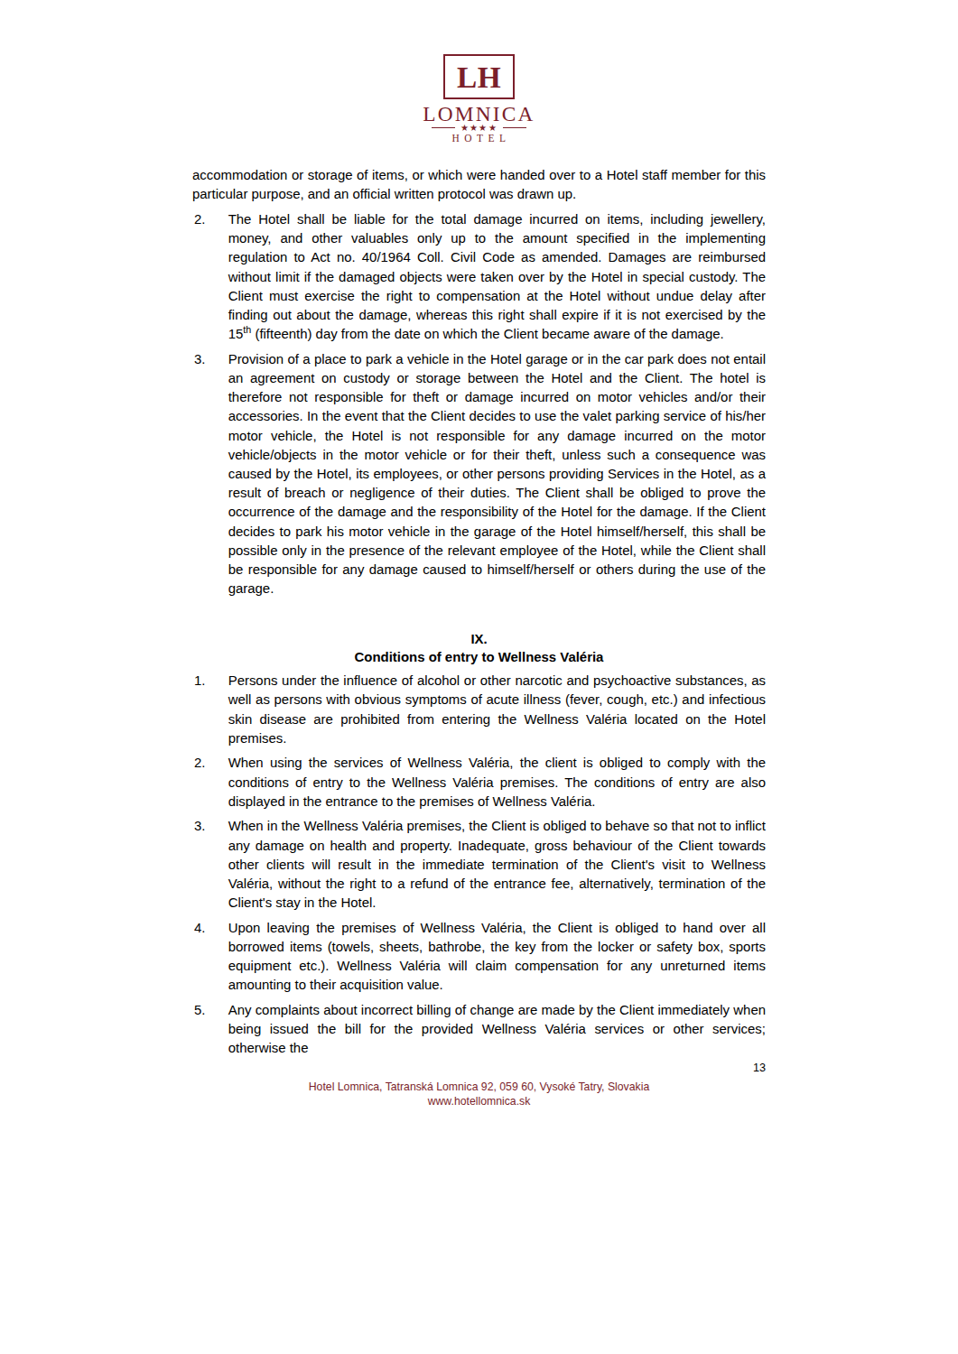LH
LOMNICA
★★★★
HOTEL
accommodation or storage of items, or which were handed over to a Hotel staff member for this particular purpose, and an official written protocol was drawn up.
The Hotel shall be liable for the total damage incurred on items, including jewellery, money, and other valuables only up to the amount specified in the implementing regulation to Act no. 40/1964 Coll. Civil Code as amended. Damages are reimbursed without limit if the damaged objects were taken over by the Hotel in special custody. The Client must exercise the right to compensation at the Hotel without undue delay after finding out about the damage, whereas this right shall expire if it is not exercised by the 15th (fifteenth) day from the date on which the Client became aware of the damage.
Provision of a place to park a vehicle in the Hotel garage or in the car park does not entail an agreement on custody or storage between the Hotel and the Client. The hotel is therefore not responsible for theft or damage incurred on motor vehicles and/or their accessories. In the event that the Client decides to use the valet parking service of his/her motor vehicle, the Hotel is not responsible for any damage incurred on the motor vehicle/objects in the motor vehicle or for their theft, unless such a consequence was caused by the Hotel, its employees, or other persons providing Services in the Hotel, as a result of breach or negligence of their duties. The Client shall be obliged to prove the occurrence of the damage and the responsibility of the Hotel for the damage. If the Client decides to park his motor vehicle in the garage of the Hotel himself/herself, this shall be possible only in the presence of the relevant employee of the Hotel, while the Client shall be responsible for any damage caused to himself/herself or others during the use of the garage.
IX. Conditions of entry to Wellness Valéria
Persons under the influence of alcohol or other narcotic and psychoactive substances, as well as persons with obvious symptoms of acute illness (fever, cough, etc.) and infectious skin disease are prohibited from entering the Wellness Valéria located on the Hotel premises.
When using the services of Wellness Valéria, the client is obliged to comply with the conditions of entry to the Wellness Valéria premises. The conditions of entry are also displayed in the entrance to the premises of Wellness Valéria.
When in the Wellness Valéria premises, the Client is obliged to behave so that not to inflict any damage on health and property. Inadequate, gross behaviour of the Client towards other clients will result in the immediate termination of the Client's visit to Wellness Valéria, without the right to a refund of the entrance fee, alternatively, termination of the Client's stay in the Hotel.
Upon leaving the premises of Wellness Valéria, the Client is obliged to hand over all borrowed items (towels, sheets, bathrobe, the key from the locker or safety box, sports equipment etc.). Wellness Valéria will claim compensation for any unreturned items amounting to their acquisition value.
Any complaints about incorrect billing of change are made by the Client immediately when being issued the bill for the provided Wellness Valéria services or other services; otherwise the
13
Hotel Lomnica, Tatranská Lomnica 92, 059 60, Vysoké Tatry, Slovakia
www.hotellomnica.sk